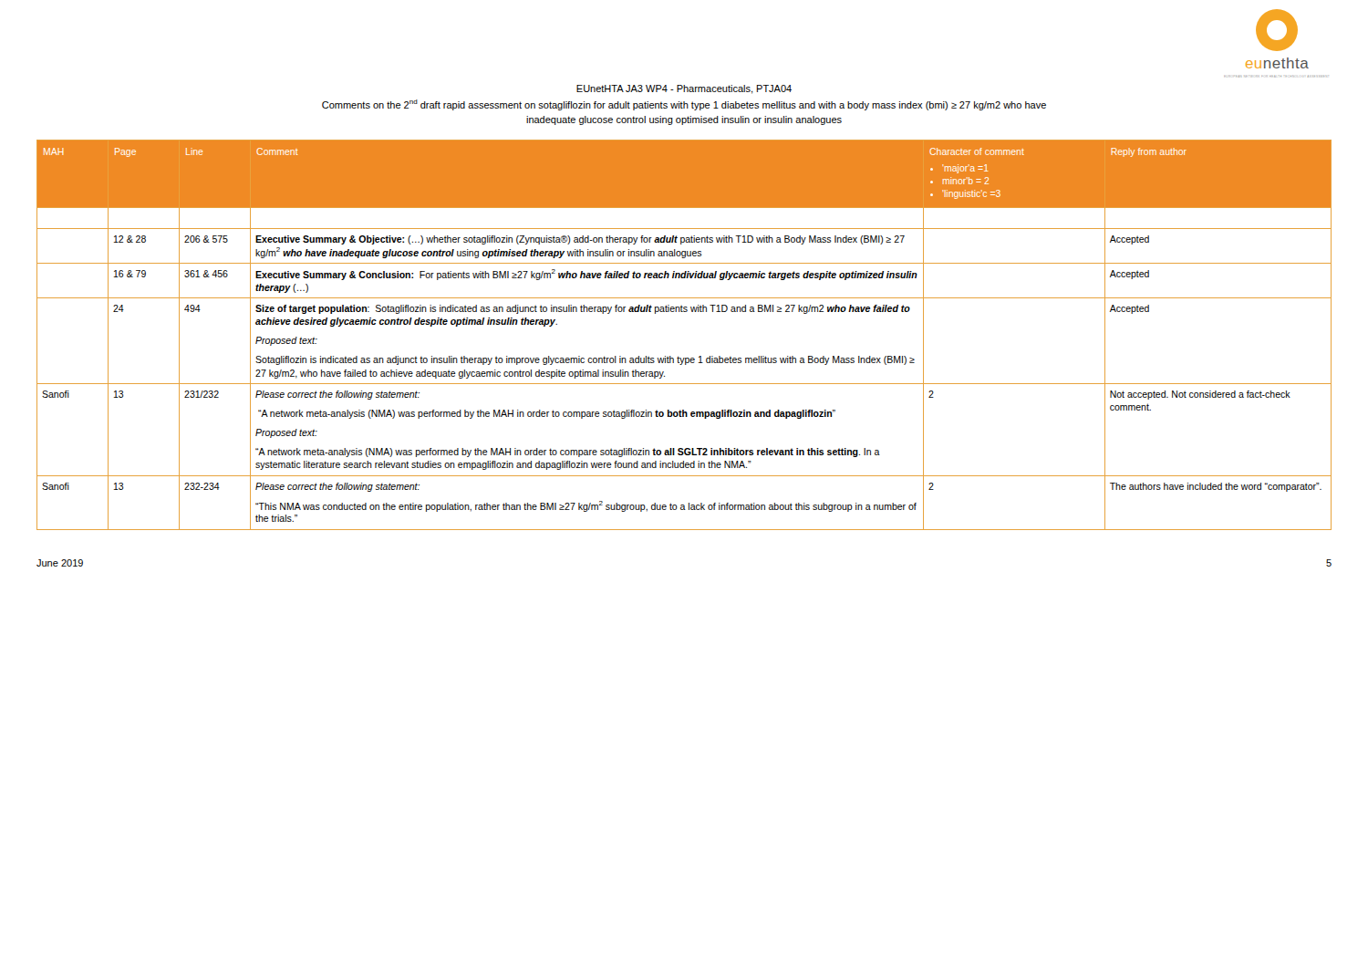eunethta
EUROPEAN NETWORK FOR HEALTH TECHNOLOGY ASSESSMENT
EUnetHTA JA3 WP4 - Pharmaceuticals, PTJA04
Comments on the 2nd draft rapid assessment on sotagliflozin for adult patients with type 1 diabetes mellitus and with a body mass index (bmi) ≥ 27 kg/m2 who have
inadequate glucose control using optimised insulin or insulin analogues
| MAH | Page | Line | Comment | Character of comment 'major'a =1 minor'b = 2 'linguistic'c =3 | Reply from author |
| --- | --- | --- | --- | --- | --- |
| | 12 & 28 | 206 & 575 | Executive Summary & Objective: (…) whether sotagliflozin (Zynquista®) add-on therapy for adult patients with T1D with a Body Mass Index (BMI) ≥ 27 kg/m 2 who have inadequate glucose control using optimised therapy with insulin or insulin analogues | | Accepted |
| | 16 & 79 | 361 & 456 | Executive Summary & Conclusion: For patients with BMI ≥27 kg/m 2 who have failed to reach individual glycaemic targets despite optimized insulin therapy (…) | | Accepted |
| | 24 | 494 | Size of target population : Sotagliflozin is indicated as an adjunct to insulin therapy for adult patients with T1D and a BMI ≥ 27 kg/m2 who have failed to achieve desired glycaemic control despite optimal insulin therapy . Proposed text: Sotagliflozin is indicated as an adjunct to insulin therapy to improve glycaemic control in adults with type 1 diabetes mellitus with a Body Mass Index (BMI) ≥ 27 kg/m2, who have failed to achieve adequate glycaemic control despite optimal insulin therapy. | | Accepted |
| Sanofi | 13 | 231/232 | Please correct the following statement: “A network meta-analysis (NMA) was performed by the MAH in order to compare sotagliflozin to both empagliflozin and dapagliflozin ” Proposed text: “A network meta-analysis (NMA) was performed by the MAH in order to compare sotagliflozin to all SGLT2 inhibitors relevant in this setting . In a systematic literature search relevant studies on empagliflozin and dapagliflozin were found and included in the NMA.” | 2 | Not accepted. Not considered a fact-check comment. |
| Sanofi | 13 | 232-234 | Please correct the following statement: “This NMA was conducted on the entire population, rather than the BMI ≥27 kg/m 2 subgroup, due to a lack of information about this subgroup in a number of the trials.” | 2 | The authors have included the word “comparator”. |
June 2019
5